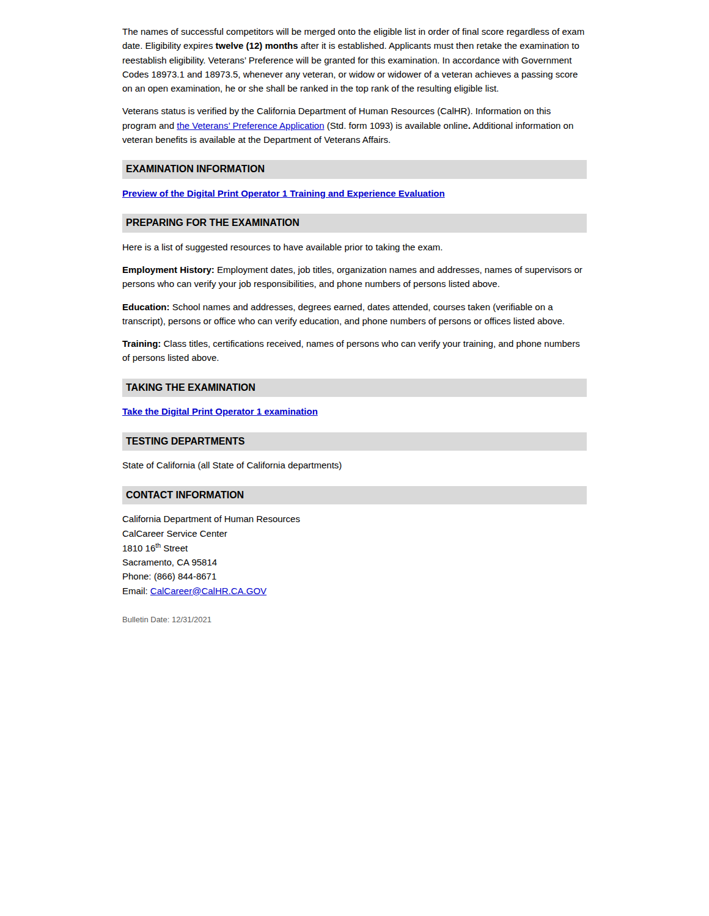The names of successful competitors will be merged onto the eligible list in order of final score regardless of exam date. Eligibility expires twelve (12) months after it is established. Applicants must then retake the examination to reestablish eligibility. Veterans’ Preference will be granted for this examination. In accordance with Government Codes 18973.1 and 18973.5, whenever any veteran, or widow or widower of a veteran achieves a passing score on an open examination, he or she shall be ranked in the top rank of the resulting eligible list.
Veterans status is verified by the California Department of Human Resources (CalHR). Information on this program and the Veterans’ Preference Application (Std. form 1093) is available online. Additional information on veteran benefits is available at the Department of Veterans Affairs.
Examination Information
Preview of the Digital Print Operator 1 Training and Experience Evaluation
Preparing for the Examination
Here is a list of suggested resources to have available prior to taking the exam.
Employment History: Employment dates, job titles, organization names and addresses, names of supervisors or persons who can verify your job responsibilities, and phone numbers of persons listed above.
Education: School names and addresses, degrees earned, dates attended, courses taken (verifiable on a transcript), persons or office who can verify education, and phone numbers of persons or offices listed above.
Training: Class titles, certifications received, names of persons who can verify your training, and phone numbers of persons listed above.
Taking the Examination
Take the Digital Print Operator 1 examination
Testing Departments
State of California (all State of California departments)
Contact Information
California Department of Human Resources
CalCareer Service Center
1810 16th Street
Sacramento, CA 95814
Phone: (866) 844-8671
Email: CalCareer@CalHR.CA.GOV
Bulletin Date: 12/31/2021